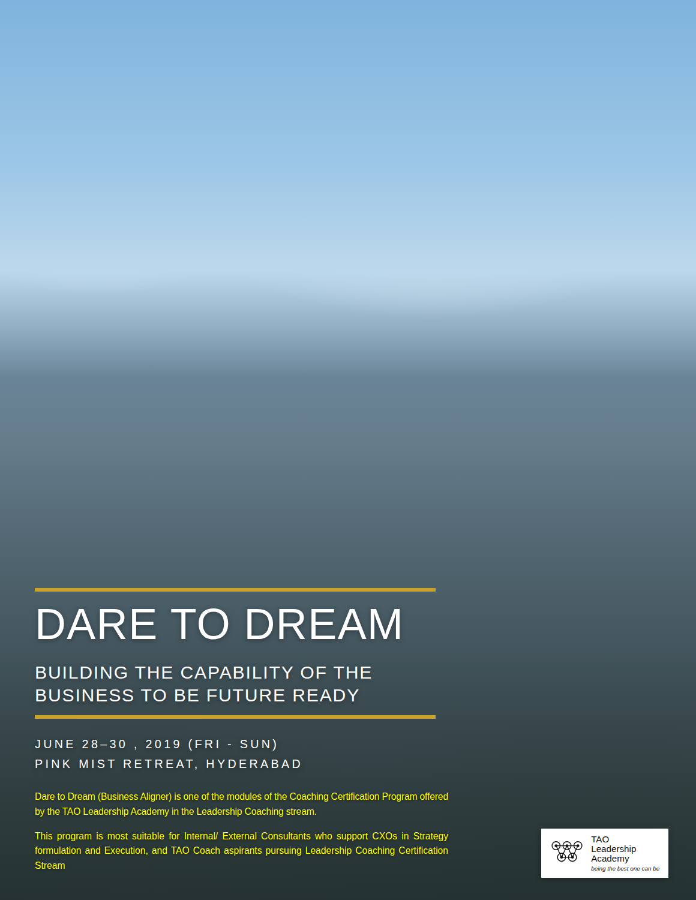Dare to Dream
Building the capability of the
business to be future ready
June 28–30 , 2019 (Fri - Sun) Pink Mist Retreat, Hyderabad
Dare to Dream (Business Aligner) is one of the modules of the Coaching Certification Program offered by the TAO Leadership Academy in the Leadership Coaching stream.
This program is most suitable for Internal/ External Consultants who support CXOs in Strategy formulation and Execution, and TAO Coach aspirants pursuing Leadership Coaching Certification Stream
TAO Leadership Academy being the best one can be